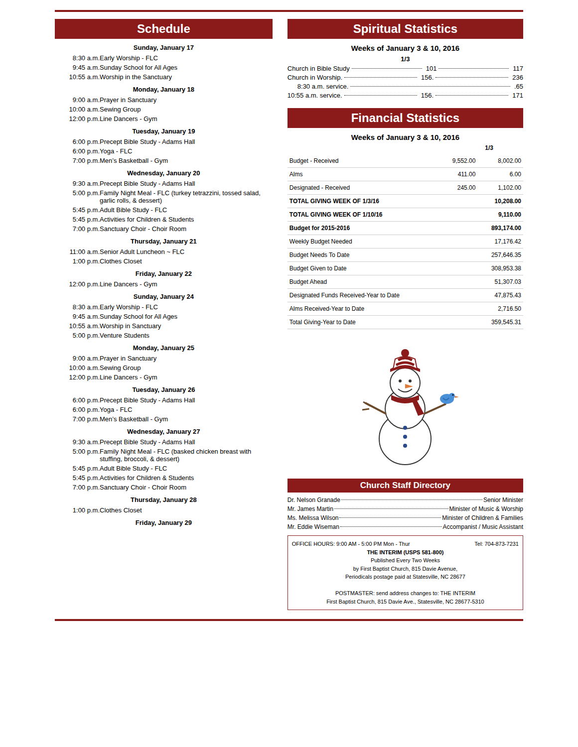Schedule
Sunday, January 17
| 8:30 a.m. | Early Worship - FLC |
| 9:45 a.m. | Sunday School for All Ages |
| 10:55 a.m. | Worship in the Sanctuary |
Monday, January 18
| 9:00 a.m. | Prayer in Sanctuary |
| 10:00 a.m. | Sewing Group |
| 12:00 p.m. | Line Dancers - Gym |
Tuesday, January 19
| 6:00 p.m. | Precept Bible Study - Adams Hall |
| 6:00 p.m. | Yoga - FLC |
| 7:00 p.m. | Men’s Basketball - Gym |
Wednesday, January 20
| 9:30 a.m. | Precept Bible Study - Adams Hall |
| 5:00 p.m. | Family Night Meal - FLC (turkey tetrazzini, tossed salad, garlic rolls, & dessert) |
| 5:45 p.m. | Adult Bible Study - FLC |
| 5:45 p.m. | Activities for Children & Students |
| 7:00 p.m. | Sanctuary Choir - Choir Room |
Thursday, January 21
| 11:00 a.m. | Senior Adult Luncheon ~ FLC |
| 1:00 p.m. | Clothes Closet |
Friday, January 22
| 12:00 p.m. | Line Dancers - Gym |
Sunday, January 24
| 8:30 a.m. | Early Worship - FLC |
| 9:45 a.m. | Sunday School for All Ages |
| 10:55 a.m. | Worship in Sanctuary |
| 5:00 p.m. | Venture Students |
Monday, January 25
| 9:00 a.m. | Prayer in Sanctuary |
| 10:00 a.m. | Sewing Group |
| 12:00 p.m. | Line Dancers - Gym |
Tuesday, January 26
| 6:00 p.m. | Precept Bible Study - Adams Hall |
| 6:00 p.m. | Yoga - FLC |
| 7:00 p.m. | Men’s Basketball - Gym |
Wednesday, January 27
| 9:30 a.m. | Precept Bible Study - Adams Hall |
| 5:00 p.m. | Family Night Meal - FLC (basked chicken breast with stuffing, broccoli, & dessert) |
| 5:45 p.m. | Adult Bible Study - FLC |
| 5:45 p.m. | Activities for Children & Students |
| 7:00 p.m. | Sanctuary Choir - Choir Room |
Thursday, January 28
| 1:00 p.m. | Clothes Closet |
Friday, January 29
Spiritual Statistics
Weeks of January 3 & 10, 2016
1/3
Church in Bible Study 101 117
Church in Worship. 156. 236
8:30 a.m. service. .65
10:55 a.m. service. 156. 171
Financial Statistics
Weeks of January 3 & 10, 2016
1/3
| Budget - Received | 9,552.00 | 8,002.00 |
| Alms | 411.00 | 6.00 |
| Designated - Received | 245.00 | 1,102.00 |
| TOTAL GIVING WEEK OF 1/3/16 | | 10,208.00 |
| TOTAL GIVING WEEK OF 1/10/16 | | 9,110.00 |
| Budget for 2015-2016 | | 893,174.00 |
| Weekly Budget Needed | | 17,176.42 |
| Budget Needs To Date | | 257,646.35 |
| Budget Given to Date | | 308,953.38 |
| Budget Ahead | | 51,307.03 |
| Designated Funds Received-Year to Date | | 47,875.43 |
| Alms Received-Year to Date | | 2,716.50 |
| Total Giving-Year to Date | | 359,545.31 |
Church Staff Directory
Dr. Nelson Granade Senior Minister
Mr. James Martin Minister of Music & Worship
Ms. Melissa Wilson Minister of Children & Families
Mr. Eddie Wiseman Accompanist / Music Assistant
OFFICE HOURS: 9:00 AM - 5:00 PM Mon - Thur Tel: 704-873-7231
THE INTERIM (USPS 581-800)
Published Every Two Weeks
by First Baptist Church, 815 Davie Avenue,
Periodicals postage paid at Statesville, NC 28677
POSTMASTER: send address changes to: THE INTERIM
First Baptist Church, 815 Davie Ave., Statesville, NC 28677-5310